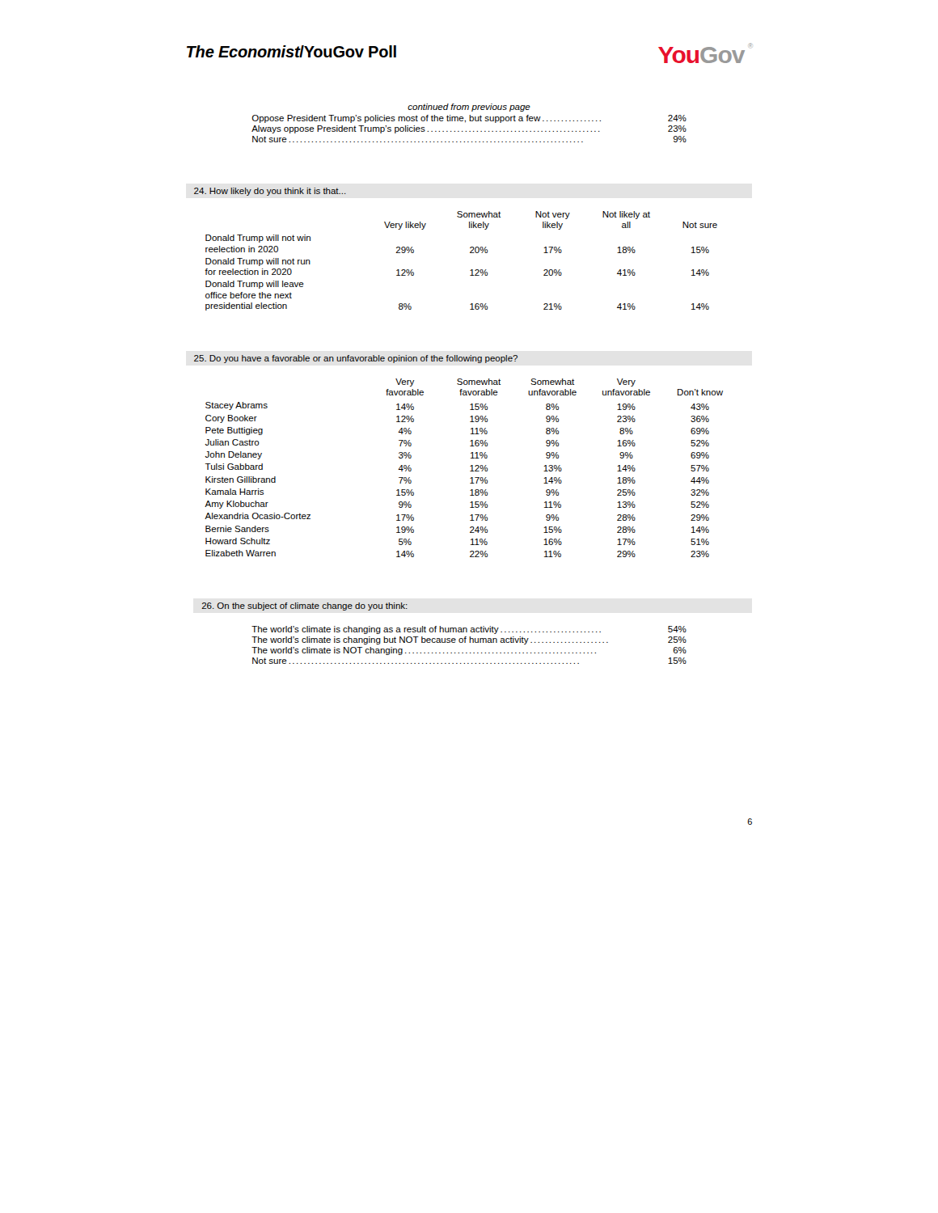The Economist/YouGov Poll
You Gov®
continued from previous page
Oppose President Trump’s policies most of the time, but support a few ................ 24%
Always oppose President Trump’s policies .............................................. 23%
Not sure .............................................................................. 9%
24. How likely do you think it is that...
| | Very likely | Somewhat likely | Not very likely | Not likely at all | Not sure |
| --- | --- | --- | --- | --- | --- |
| Donald Trump will not win reelection in 2020 | 29% | 20% | 17% | 18% | 15% |
| Donald Trump will not run for reelection in 2020 | 12% | 12% | 20% | 41% | 14% |
| Donald Trump will leave office before the next presidential election | 8% | 16% | 21% | 41% | 14% |
25. Do you have a favorable or an unfavorable opinion of the following people?
| | Very favorable | Somewhat favorable | Somewhat unfavorable | Very unfavorable | Don’t know |
| --- | --- | --- | --- | --- | --- |
| Stacey Abrams | 14% | 15% | 8% | 19% | 43% |
| Cory Booker | 12% | 19% | 9% | 23% | 36% |
| Pete Buttigieg | 4% | 11% | 8% | 8% | 69% |
| Julian Castro | 7% | 16% | 9% | 16% | 52% |
| John Delaney | 3% | 11% | 9% | 9% | 69% |
| Tulsi Gabbard | 4% | 12% | 13% | 14% | 57% |
| Kirsten Gillibrand | 7% | 17% | 14% | 18% | 44% |
| Kamala Harris | 15% | 18% | 9% | 25% | 32% |
| Amy Klobuchar | 9% | 15% | 11% | 13% | 52% |
| Alexandria Ocasio-Cortez | 17% | 17% | 9% | 28% | 29% |
| Bernie Sanders | 19% | 24% | 15% | 28% | 14% |
| Howard Schultz | 5% | 11% | 16% | 17% | 51% |
| Elizabeth Warren | 14% | 22% | 11% | 29% | 23% |
26. On the subject of climate change do you think:
The world’s climate is changing as a result of human activity ........................... 54%
The world’s climate is changing but NOT because of human activity ..................... 25%
The world’s climate is NOT changing ................................................... 6%
Not sure ............................................................................. 15%
6